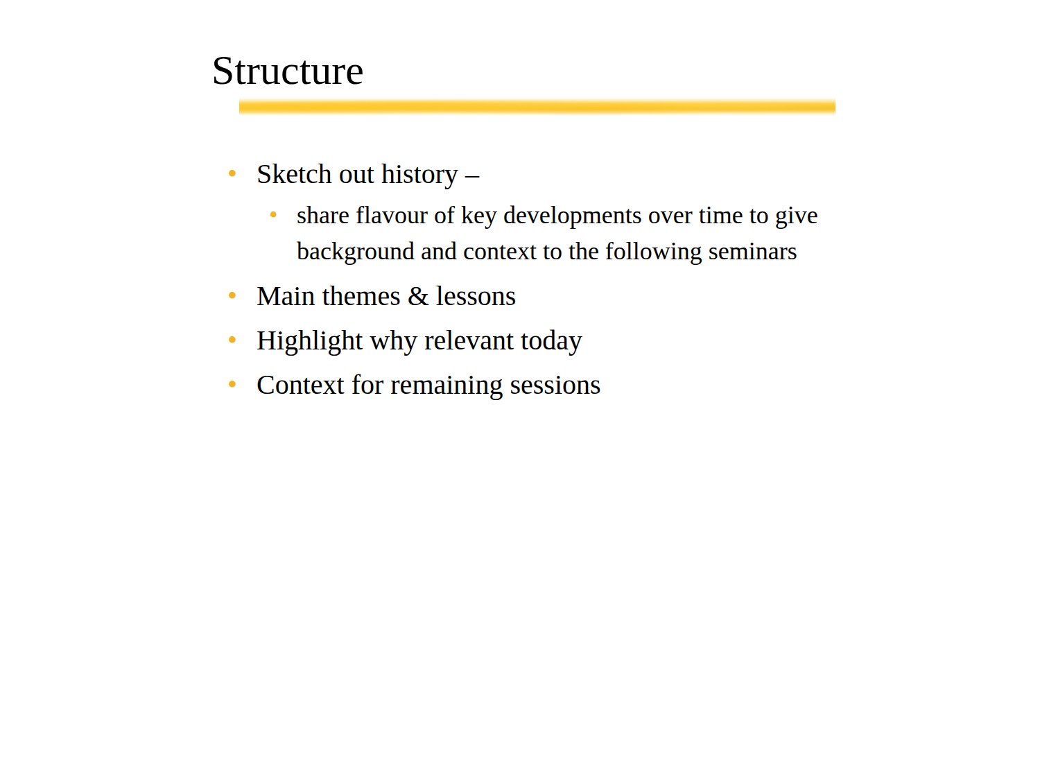Structure
Sketch out history –
share flavour of key developments over time to give background and context to the following seminars
Main themes & lessons
Highlight why relevant today
Context for remaining sessions